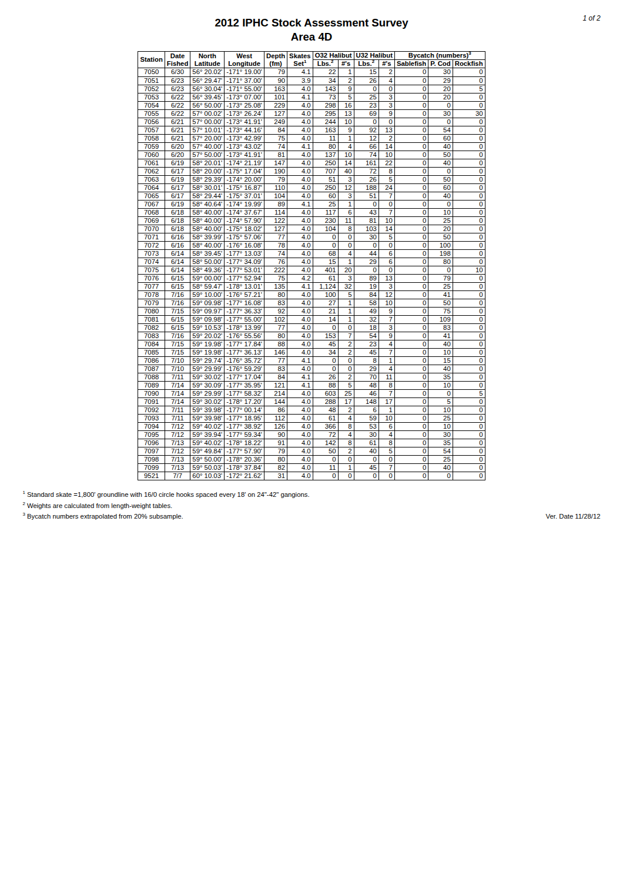1 of 2
2012 IPHC Stock Assessment Survey
Area 4D
| Station | Date Fished | North Latitude | West Longitude | Depth (fm) | Skates Set 1 | O32 Halibut | U32 Halibut | Bycatch (numbers) 3 |
| --- | --- | --- | --- | --- | --- | --- | --- | --- |
| Lbs. 2 | #'s | Lbs. 2 | #'s | Sablefish | P. Cod | Rockfish |
| 7050 | 6/30 | 56° 20.02' | -171° 19.00' | 79 | 4.1 | 22 | 1 | 15 | 2 | 0 | 30 | 0 |
| 7051 | 6/23 | 56° 29.47' | -171° 37.00' | 90 | 3.9 | 34 | 2 | 26 | 4 | 0 | 29 | 0 |
| 7052 | 6/23 | 56° 30.04' | -171° 55.00' | 163 | 4.0 | 143 | 9 | 0 | 0 | 0 | 20 | 5 |
| 7053 | 6/22 | 56° 39.45' | -173° 07.00' | 101 | 4.1 | 73 | 5 | 25 | 3 | 0 | 20 | 0 |
| 7054 | 6/22 | 56° 50.00' | -173° 25.08' | 229 | 4.0 | 298 | 16 | 23 | 3 | 0 | 0 | 0 |
| 7055 | 6/22 | 57° 00.02' | -173° 26.24' | 127 | 4.0 | 295 | 13 | 69 | 9 | 0 | 30 | 30 |
| 7056 | 6/21 | 57° 00.00' | -173° 41.91' | 249 | 4.0 | 244 | 10 | 0 | 0 | 0 | 0 | 0 |
| 7057 | 6/21 | 57° 10.01' | -173° 44.16' | 84 | 4.0 | 163 | 9 | 92 | 13 | 0 | 54 | 0 |
| 7058 | 6/21 | 57° 20.00' | -173° 42.99' | 75 | 4.0 | 11 | 1 | 12 | 2 | 0 | 60 | 0 |
| 7059 | 6/20 | 57° 40.00' | -173° 43.02' | 74 | 4.1 | 80 | 4 | 66 | 14 | 0 | 40 | 0 |
| 7060 | 6/20 | 57° 50.00' | -173° 41.91' | 81 | 4.0 | 137 | 10 | 74 | 10 | 0 | 50 | 0 |
| 7061 | 6/19 | 58° 20.01' | -174° 21.19' | 147 | 4.0 | 250 | 14 | 161 | 22 | 0 | 40 | 0 |
| 7062 | 6/17 | 58° 20.00' | -175° 17.04' | 190 | 4.0 | 707 | 40 | 72 | 8 | 0 | 0 | 0 |
| 7063 | 6/19 | 58° 29.39' | -174° 20.00' | 79 | 4.0 | 51 | 3 | 26 | 5 | 0 | 50 | 0 |
| 7064 | 6/17 | 58° 30.01' | -175° 16.87' | 110 | 4.0 | 250 | 12 | 188 | 24 | 0 | 60 | 0 |
| 7065 | 6/17 | 58° 29.44' | -175° 37.01' | 104 | 4.0 | 60 | 3 | 51 | 7 | 0 | 40 | 0 |
| 7067 | 6/19 | 58° 40.64' | -174° 19.99' | 89 | 4.1 | 25 | 1 | 0 | 0 | 0 | 0 | 0 |
| 7068 | 6/18 | 58° 40.00' | -174° 37.67' | 114 | 4.0 | 117 | 6 | 43 | 7 | 0 | 10 | 0 |
| 7069 | 6/18 | 58° 40.00' | -174° 57.90' | 122 | 4.0 | 230 | 11 | 81 | 10 | 0 | 25 | 0 |
| 7070 | 6/18 | 58° 40.00' | -175° 18.02' | 127 | 4.0 | 104 | 8 | 103 | 14 | 0 | 20 | 0 |
| 7071 | 6/16 | 58° 39.99' | -175° 57.06' | 77 | 4.0 | 0 | 0 | 30 | 5 | 0 | 50 | 0 |
| 7072 | 6/16 | 58° 40.00' | -176° 16.08' | 78 | 4.0 | 0 | 0 | 0 | 0 | 0 | 100 | 0 |
| 7073 | 6/14 | 58° 39.45' | -177° 13.03' | 74 | 4.0 | 68 | 4 | 44 | 6 | 0 | 198 | 0 |
| 7074 | 6/14 | 58° 50.00' | -177° 34.09' | 76 | 4.0 | 15 | 1 | 29 | 6 | 0 | 80 | 0 |
| 7075 | 6/14 | 58° 49.36' | -177° 53.01' | 222 | 4.0 | 401 | 20 | 0 | 0 | 0 | 0 | 10 |
| 7076 | 6/15 | 59° 00.00' | -177° 52.94' | 75 | 4.2 | 61 | 3 | 89 | 13 | 0 | 79 | 0 |
| 7077 | 6/15 | 58° 59.47' | -178° 13.01' | 135 | 4.1 | 1,124 | 32 | 19 | 3 | 0 | 25 | 0 |
| 7078 | 7/16 | 59° 10.00' | -176° 57.21' | 80 | 4.0 | 100 | 5 | 84 | 12 | 0 | 41 | 0 |
| 7079 | 7/16 | 59° 09.98' | -177° 16.08' | 83 | 4.0 | 27 | 1 | 58 | 10 | 0 | 50 | 0 |
| 7080 | 7/15 | 59° 09.97' | -177° 36.33' | 92 | 4.0 | 21 | 1 | 49 | 9 | 0 | 75 | 0 |
| 7081 | 6/15 | 59° 09.98' | -177° 55.00' | 102 | 4.0 | 14 | 1 | 32 | 7 | 0 | 109 | 0 |
| 7082 | 6/15 | 59° 10.53' | -178° 13.99' | 77 | 4.0 | 0 | 0 | 18 | 3 | 0 | 83 | 0 |
| 7083 | 7/16 | 59° 20.02' | -176° 55.56' | 80 | 4.0 | 153 | 7 | 54 | 9 | 0 | 41 | 0 |
| 7084 | 7/15 | 59° 19.98' | -177° 17.84' | 88 | 4.0 | 45 | 2 | 23 | 4 | 0 | 40 | 0 |
| 7085 | 7/15 | 59° 19.98' | -177° 36.13' | 146 | 4.0 | 34 | 2 | 45 | 7 | 0 | 10 | 0 |
| 7086 | 7/10 | 59° 29.74' | -176° 35.72' | 77 | 4.1 | 0 | 0 | 8 | 1 | 0 | 15 | 0 |
| 7087 | 7/10 | 59° 29.99' | -176° 59.29' | 83 | 4.0 | 0 | 0 | 29 | 4 | 0 | 40 | 0 |
| 7088 | 7/11 | 59° 30.02' | -177° 17.04' | 84 | 4.1 | 26 | 2 | 70 | 11 | 0 | 35 | 0 |
| 7089 | 7/14 | 59° 30.09' | -177° 35.95' | 121 | 4.1 | 88 | 5 | 48 | 8 | 0 | 10 | 0 |
| 7090 | 7/14 | 59° 29.99' | -177° 58.32' | 214 | 4.0 | 603 | 25 | 46 | 7 | 0 | 0 | 5 |
| 7091 | 7/14 | 59° 30.02' | -178° 17.20' | 144 | 4.0 | 288 | 17 | 148 | 17 | 0 | 5 | 0 |
| 7092 | 7/11 | 59° 39.98' | -177° 00.14' | 86 | 4.0 | 48 | 2 | 6 | 1 | 0 | 10 | 0 |
| 7093 | 7/11 | 59° 39.98' | -177° 18.95' | 112 | 4.0 | 61 | 4 | 59 | 10 | 0 | 25 | 0 |
| 7094 | 7/12 | 59° 40.02' | -177° 38.92' | 126 | 4.0 | 366 | 8 | 53 | 6 | 0 | 10 | 0 |
| 7095 | 7/12 | 59° 39.94' | -177° 59.34' | 90 | 4.0 | 72 | 4 | 30 | 4 | 0 | 30 | 0 |
| 7096 | 7/13 | 59° 40.02' | -178° 18.22' | 91 | 4.0 | 142 | 8 | 61 | 8 | 0 | 35 | 0 |
| 7097 | 7/12 | 59° 49.84' | -177° 57.90' | 79 | 4.0 | 50 | 2 | 40 | 5 | 0 | 54 | 0 |
| 7098 | 7/13 | 59° 50.00' | -178° 20.36' | 80 | 4.0 | 0 | 0 | 0 | 0 | 0 | 25 | 0 |
| 7099 | 7/13 | 59° 50.03' | -178° 37.84' | 82 | 4.0 | 11 | 1 | 45 | 7 | 0 | 40 | 0 |
| 9521 | 7/7 | 60° 10.03' | -172° 21.62' | 31 | 4.0 | 0 | 0 | 0 | 0 | 0 | 0 | 0 |
1 Standard skate =1,800' groundline with 16/0 circle hooks spaced every 18' on 24"-42" gangions.
2 Weights are calculated from length-weight tables.
3 Bycatch numbers extrapolated from 20% subsample. Ver. Date 11/28/12